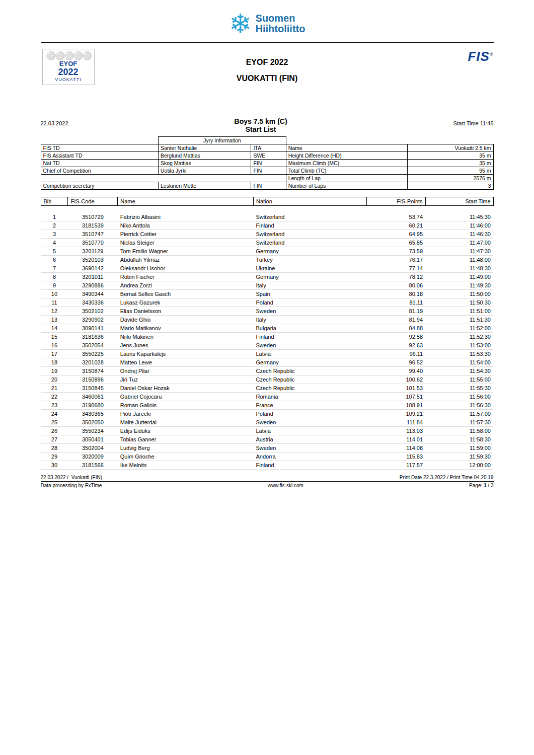❄Suomen
Hiihtoliitto
⚪⚪⚪⚪⚪
EYOF
2022
VUOKATTI
FIS®
EYOF 2022
VUOKATTI (FIN)
22.03.2022
Boys 7.5 km (C)
Start List
Start Time 11:45
| | Jyry Information | | | |
| FIS TD | Santer Nathalie | ITA | Name | Vuokatti 2.5 km |
| FIS Assistant TD | Berglund Mattias | SWE | Height Difference (HD) | 35 m |
| Nat TD | Skog Mattias | FIN | Maximum Climb (MC) | 35 m |
| Chief of Competition | Uotila Jyrki | FIN | Total Climb (TC) | 95 m |
| | | | Length of Lap | 2576 m |
| Competition secretary | Leskinen Mette | FIN | Number of Laps | 3 |
| Bib | FIS-Code | Name | Nation | FIS-Points | Start Time |
| --- | --- | --- | --- | --- | --- |
| 1 | 3510729 | Fabrizio Albasini | Switzerland | 53.74 | 11:45:30 |
| 2 | 3181539 | Niko Anttola | Finland | 60.21 | 11:46:00 |
| 3 | 3510747 | Pierrick Cottier | Switzerland | 64.95 | 11:46:30 |
| 4 | 3510770 | Niclas Steiger | Switzerland | 65.85 | 11:47:00 |
| 5 | 3201129 | Tom Emilio Wagner | Germany | 73.59 | 11:47:30 |
| 6 | 3520103 | Abdullah Yilmaz | Turkey | 76.17 | 11:48:00 |
| 7 | 3690142 | Oleksandr Lisohor | Ukraine | 77.14 | 11:48:30 |
| 8 | 3201011 | Robin Fischer | Germany | 78.12 | 11:49:00 |
| 9 | 3290886 | Andrea Zorzi | Italy | 80.06 | 11:49:30 |
| 10 | 3490344 | Bernat Selles Gasch | Spain | 80.18 | 11:50:00 |
| 11 | 3430336 | Lukasz Gazurek | Poland | 81.11 | 11:50:30 |
| 12 | 3502102 | Elias Danielsson | Sweden | 81.19 | 11:51:00 |
| 13 | 3290902 | Davide Ghio | Italy | 81.94 | 11:51:30 |
| 14 | 3090141 | Mario Matikanov | Bulgaria | 84.88 | 11:52:00 |
| 15 | 3181636 | Niilo Makinen | Finland | 92.58 | 11:52:30 |
| 16 | 3502054 | Jens Junes | Sweden | 92.63 | 11:53:00 |
| 17 | 3550225 | Lauris Kaparkalejs | Latvia | 96.11 | 11:53:30 |
| 18 | 3201028 | Matteo Lewe | Germany | 96.52 | 11:54:00 |
| 19 | 3150874 | Ondrej Pilar | Czech Republic | 99.40 | 11:54:30 |
| 20 | 3150896 | Jiri Tuz | Czech Republic | 100.62 | 11:55:00 |
| 21 | 3150845 | Daniel Oskar Hozak | Czech Republic | 101.53 | 11:55:30 |
| 22 | 3460061 | Gabriel Cojocaru | Romania | 107.51 | 11:56:00 |
| 23 | 3190680 | Roman Gallois | France | 108.91 | 11:56:30 |
| 24 | 3430365 | Piotr Jarecki | Poland | 109.21 | 11:57:00 |
| 25 | 3502050 | Malte Jutterdal | Sweden | 111.84 | 11:57:30 |
| 26 | 3550234 | Edijs Eiduks | Latvia | 113.03 | 11:58:00 |
| 27 | 3050401 | Tobias Ganner | Austria | 114.01 | 11:58:30 |
| 28 | 3502004 | Ludvig Berg | Sweden | 114.08 | 11:59:00 |
| 29 | 3020009 | Quim Grioche | Andorra | 115.83 | 11:59:30 |
| 30 | 3181566 | Ike Melnits | Finland | 117.57 | 12:00:00 |
22.03.2022 / Vuokatti (FIN)
Print Date 22.3.2022 / Print Time 04.20.19
Data processing by ExTime
www.fis-ski.com
Page: 1 / 3